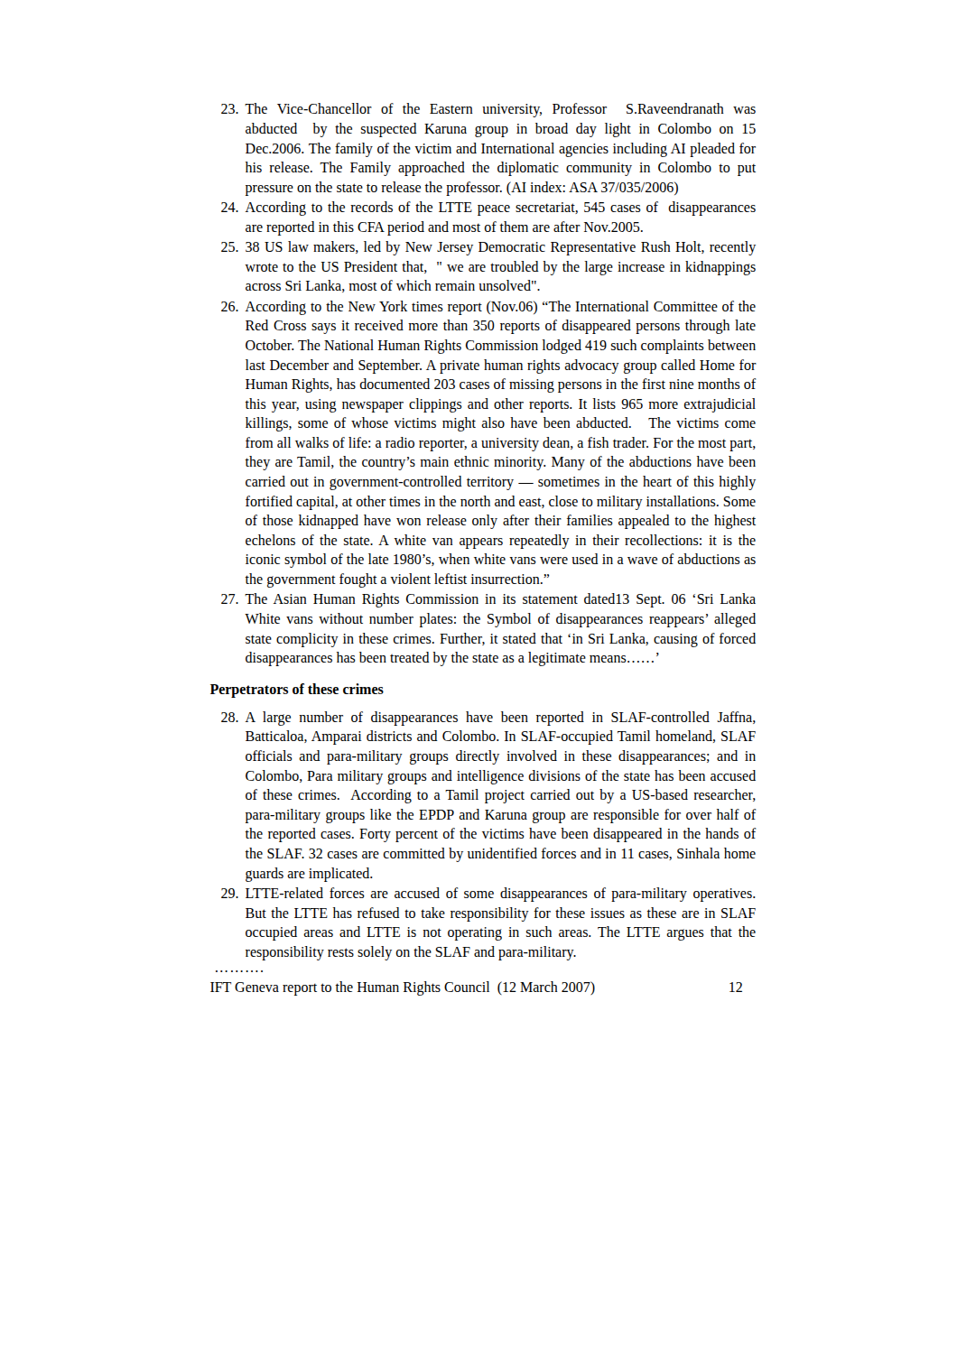23. The Vice-Chancellor of the Eastern university, Professor S.Raveendranath was abducted by the suspected Karuna group in broad day light in Colombo on 15 Dec.2006. The family of the victim and International agencies including AI pleaded for his release. The Family approached the diplomatic community in Colombo to put pressure on the state to release the professor. (AI index: ASA 37/035/2006)
24. According to the records of the LTTE peace secretariat, 545 cases of disappearances are reported in this CFA period and most of them are after Nov.2005.
25. 38 US law makers, led by New Jersey Democratic Representative Rush Holt, recently wrote to the US President that, " we are troubled by the large increase in kidnappings across Sri Lanka, most of which remain unsolved".
26. According to the New York times report (Nov.06) “The International Committee of the Red Cross says it received more than 350 reports of disappeared persons through late October. The National Human Rights Commission lodged 419 such complaints between last December and September. A private human rights advocacy group called Home for Human Rights, has documented 203 cases of missing persons in the first nine months of this year, using newspaper clippings and other reports. It lists 965 more extrajudicial killings, some of whose victims might also have been abducted. The victims come from all walks of life: a radio reporter, a university dean, a fish trader. For the most part, they are Tamil, the country’s main ethnic minority. Many of the abductions have been carried out in government-controlled territory — sometimes in the heart of this highly fortified capital, at other times in the north and east, close to military installations. Some of those kidnapped have won release only after their families appealed to the highest echelons of the state. A white van appears repeatedly in their recollections: it is the iconic symbol of the late 1980’s, when white vans were used in a wave of abductions as the government fought a violent leftist insurrection.”
27. The Asian Human Rights Commission in its statement dated13 Sept. 06 ‘Sri Lanka White vans without number plates: the Symbol of disappearances reappears’ alleged state complicity in these crimes. Further, it stated that ‘in Sri Lanka, causing of forced disappearances has been treated by the state as a legitimate means……’
Perpetrators of these crimes
28. A large number of disappearances have been reported in SLAF-controlled Jaffna, Batticaloa, Amparai districts and Colombo. In SLAF-occupied Tamil homeland, SLAF officials and para-military groups directly involved in these disappearances; and in Colombo, Para military groups and intelligence divisions of the state has been accused of these crimes. According to a Tamil project carried out by a US-based researcher, para-military groups like the EPDP and Karuna group are responsible for over half of the reported cases. Forty percent of the victims have been disappeared in the hands of the SLAF. 32 cases are committed by unidentified forces and in 11 cases, Sinhala home guards are implicated.
29. LTTE-related forces are accused of some disappearances of para-military operatives. But the LTTE has refused to take responsibility for these issues as these are in SLAF occupied areas and LTTE is not operating in such areas. The LTTE argues that the responsibility rests solely on the SLAF and para-military.
……….
IFT Geneva report to the Human Rights Council (12 March 2007)
12